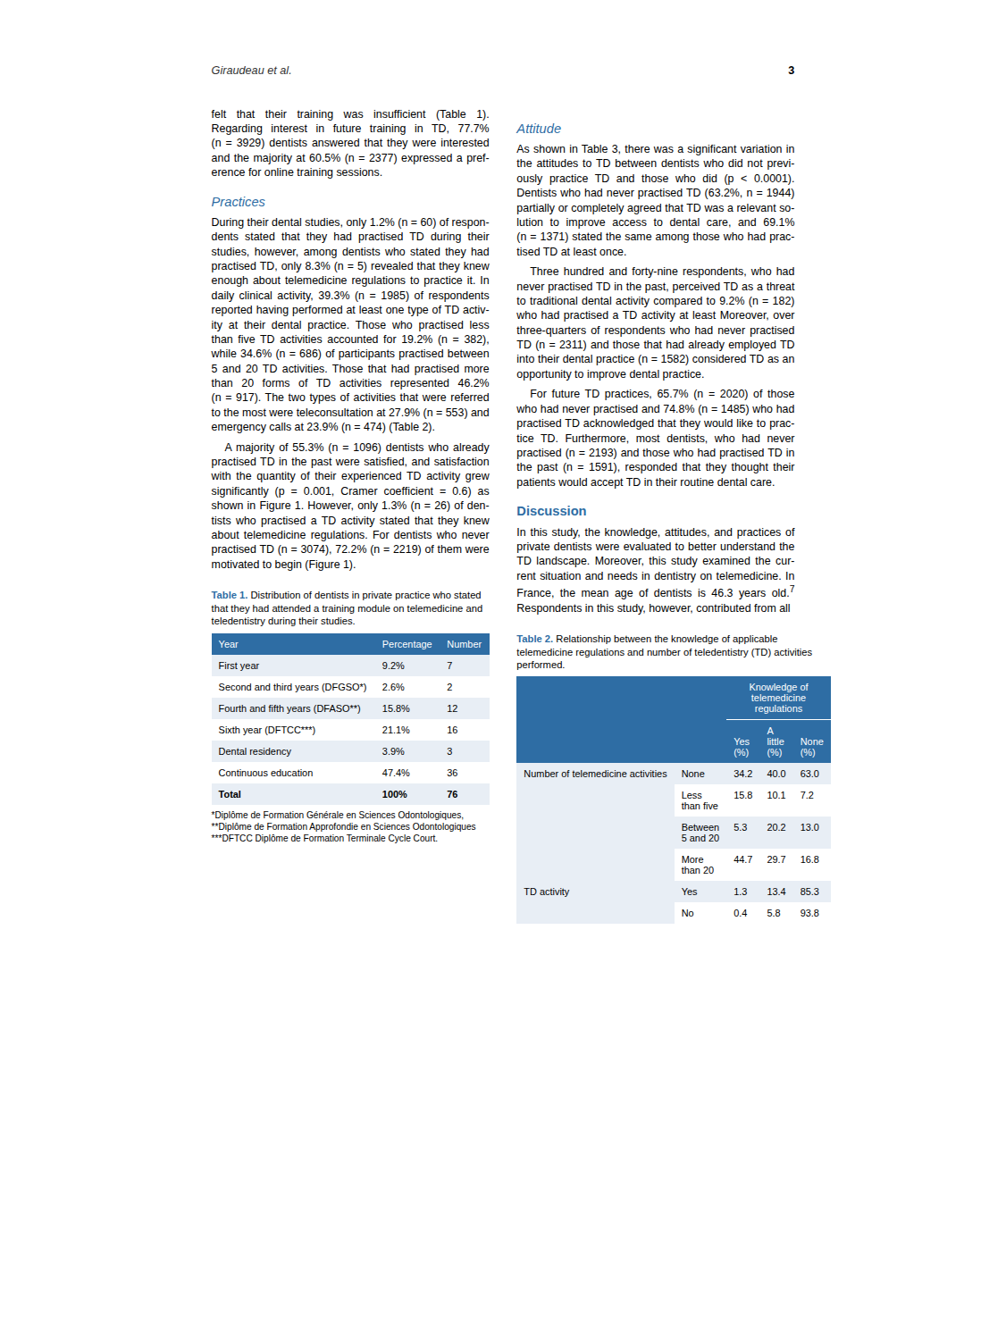Giraudeau et al.
3
felt that their training was insufficient (Table 1). Regarding interest in future training in TD, 77.7% (n = 3929) dentists answered that they were interested and the majority at 60.5% (n = 2377) expressed a preference for online training sessions.
Practices
During their dental studies, only 1.2% (n = 60) of respondents stated that they had practised TD during their studies, however, among dentists who stated they had practised TD, only 8.3% (n = 5) revealed that they knew enough about telemedicine regulations to practice it. In daily clinical activity, 39.3% (n = 1985) of respondents reported having performed at least one type of TD activity at their dental practice. Those who practised less than five TD activities accounted for 19.2% (n = 382), while 34.6% (n = 686) of participants practised between 5 and 20 TD activities. Those that had practised more than 20 forms of TD activities represented 46.2% (n = 917). The two types of activities that were referred to the most were teleconsultation at 27.9% (n = 553) and emergency calls at 23.9% (n = 474) (Table 2).
A majority of 55.3% (n = 1096) dentists who already practised TD in the past were satisfied, and satisfaction with the quantity of their experienced TD activity grew significantly (p = 0.001, Cramer coefficient = 0.6) as shown in Figure 1. However, only 1.3% (n = 26) of dentists who practised a TD activity stated that they knew about telemedicine regulations. For dentists who never practised TD (n = 3074), 72.2% (n = 2219) of them were motivated to begin (Figure 1).
Table 1. Distribution of dentists in private practice who stated that they had attended a training module on telemedicine and teledentistry during their studies.
| Year | Percentage | Number |
| --- | --- | --- |
| First year | 9.2% | 7 |
| Second and third years (DFGSO*) | 2.6% | 2 |
| Fourth and fifth years (DFASO**) | 15.8% | 12 |
| Sixth year (DFTCC***) | 21.1% | 16 |
| Dental residency | 3.9% | 3 |
| Continuous education | 47.4% | 36 |
| Total | 100% | 76 |
*Diplôme de Formation Générale en Sciences Odontologiques, **Diplôme de Formation Approfondie en Sciences Odontologiques ***DFTCC Diplôme de Formation Terminale Cycle Court.
Attitude
As shown in Table 3, there was a significant variation in the attitudes to TD between dentists who did not previously practice TD and those who did (p < 0.0001). Dentists who had never practised TD (63.2%, n = 1944) partially or completely agreed that TD was a relevant solution to improve access to dental care, and 69.1% (n = 1371) stated the same among those who had practised TD at least once.
Three hundred and forty-nine respondents, who had never practised TD in the past, perceived TD as a threat to traditional dental activity compared to 9.2% (n = 182) who had practised a TD activity at least Moreover, over three-quarters of respondents who had never practised TD (n = 2311) and those that had already employed TD into their dental practice (n = 1582) considered TD as an opportunity to improve dental practice.
For future TD practices, 65.7% (n = 2020) of those who had never practised and 74.8% (n = 1485) who had practised TD acknowledged that they would like to practice TD. Furthermore, most dentists, who had never practised (n = 2193) and those who had practised TD in the past (n = 1591), responded that they thought their patients would accept TD in their routine dental care.
Discussion
In this study, the knowledge, attitudes, and practices of private dentists were evaluated to better understand the TD landscape. Moreover, this study examined the current situation and needs in dentistry on telemedicine. In France, the mean age of dentists is 46.3 years old.7 Respondents in this study, however, contributed from all
Table 2. Relationship between the knowledge of applicable telemedicine regulations and number of teledentistry (TD) activities performed.
| | Knowledge of telemedicine regulations |
| --- | --- |
| | | Yes (%) | A little (%) | None (%) |
| Number of telemedicine activities | None | 34.2 | 40.0 | 63.0 |
| Less than five | 15.8 | 10.1 | 7.2 |
| Between 5 and 20 | 5.3 | 20.2 | 13.0 |
| More than 20 | 44.7 | 29.7 | 16.8 |
| TD activity | Yes | 1.3 | 13.4 | 85.3 |
| No | 0.4 | 5.8 | 93.8 |